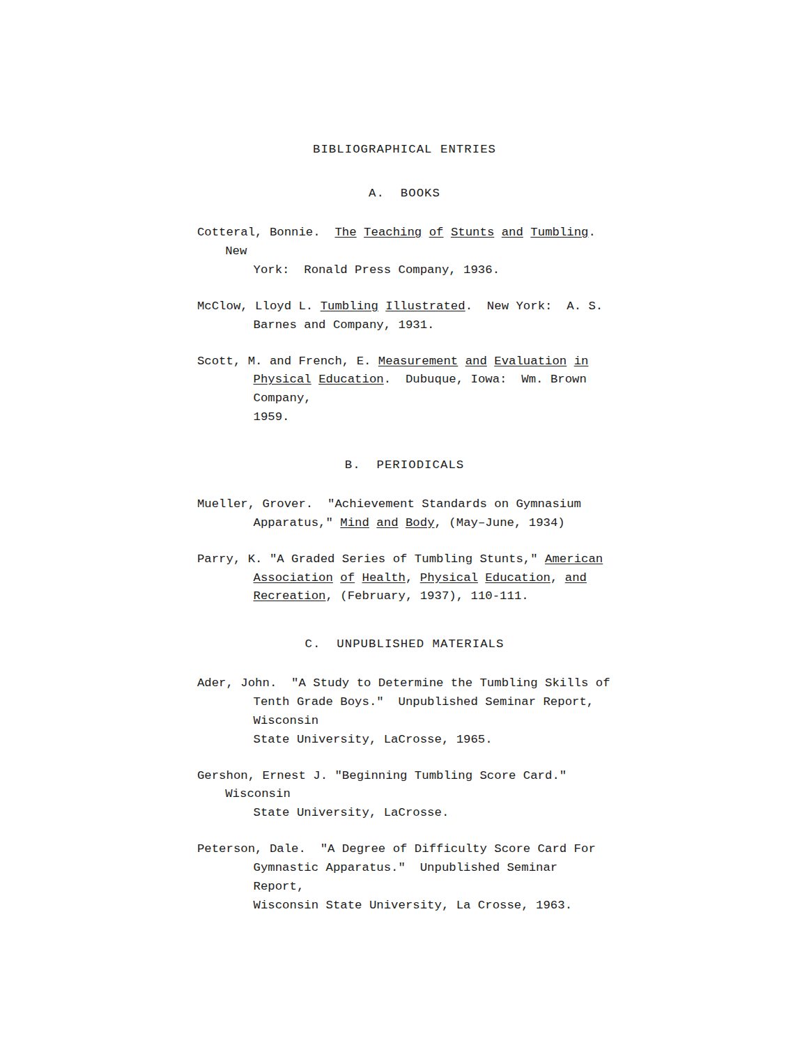BIBLIOGRAPHICAL ENTRIES
A. BOOKS
Cotteral, Bonnie. The Teaching of Stunts and Tumbling. NewYork: Ronald Press Company, 1936.
McClow, Lloyd L. Tumbling Illustrated. New York: A. S.Barnes and Company, 1931.
Scott, M. and French, E. Measurement and Evaluation in Physical Education. Dubuque, Iowa: Wm. Brown Company, 1959.
B. PERIODICALS
Mueller, Grover. "Achievement Standards on GymnasiumApparatus," Mind and Body, (May–June, 1934)
Parry, K. "A Graded Series of Tumbling Stunts," American Association of Health, Physical Education, and Recreation, (February, 1937), 110-111.
C. UNPUBLISHED MATERIALS
Ader, John. "A Study to Determine the Tumbling Skills ofTenth Grade Boys." Unpublished Seminar Report, Wisconsin State University, LaCrosse, 1965.
Gershon, Ernest J. "Beginning Tumbling Score Card." WisconsinState University, LaCrosse.
Peterson, Dale. "A Degree of Difficulty Score Card ForGymnastic Apparatus." Unpublished Seminar Report, Wisconsin State University, La Crosse, 1963.